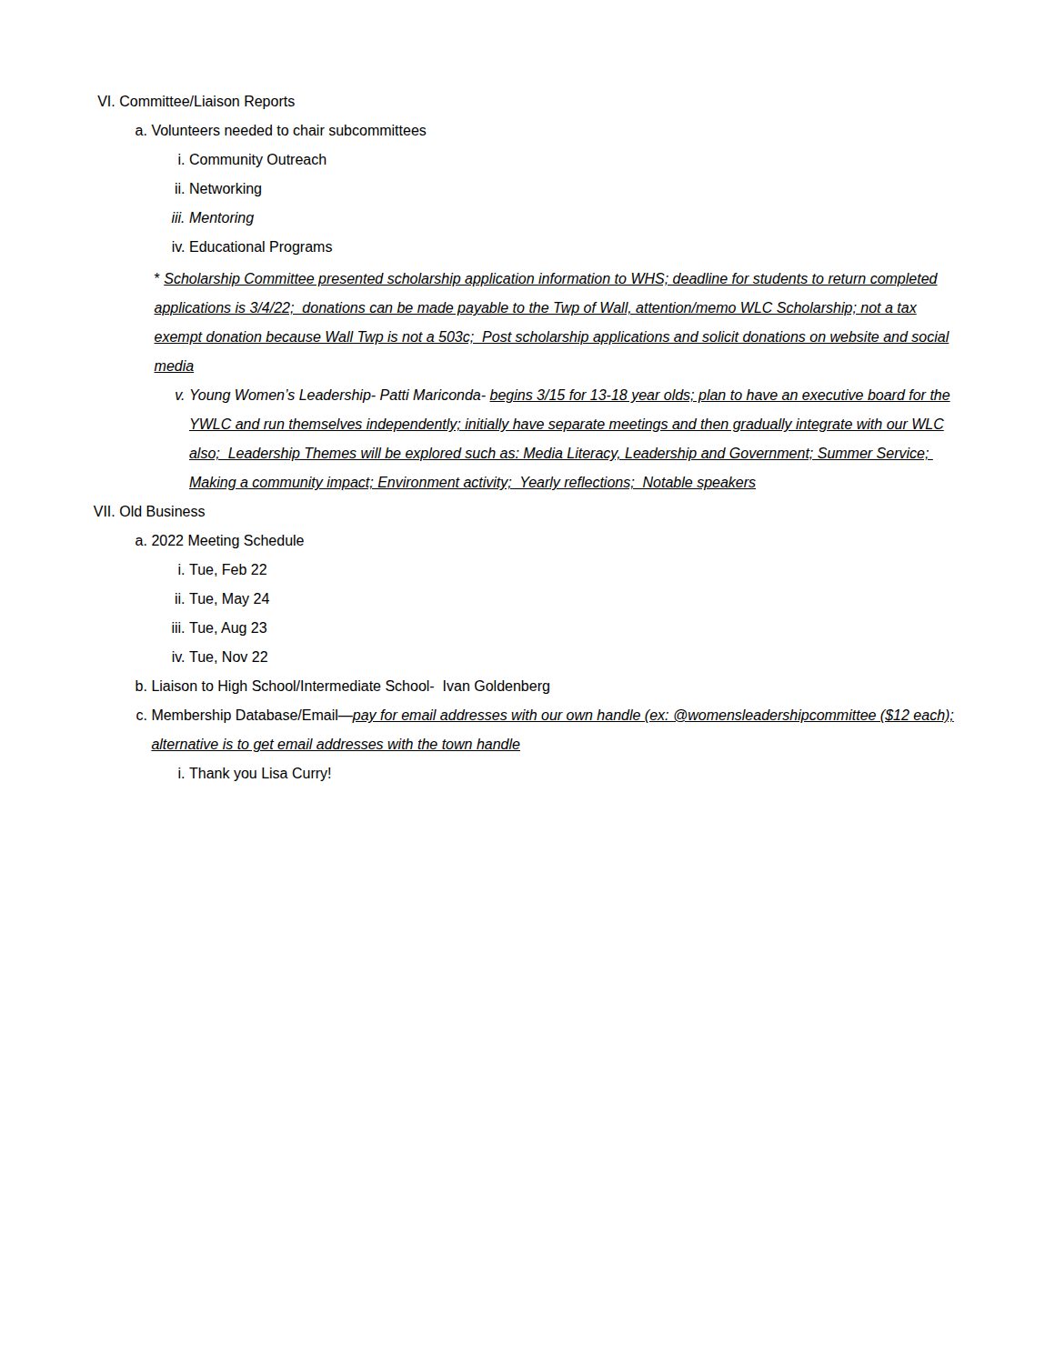Committee/Liaison Reports
Volunteers needed to chair subcommittees
Community Outreach
Networking
Mentoring
Educational Programs
* Scholarship Committee presented scholarship application information to WHS; deadline for students to return completed applications is 3/4/22; donations can be made payable to the Twp of Wall, attention/memo WLC Scholarship; not a tax exempt donation because Wall Twp is not a 503c; Post scholarship applications and solicit donations on website and social media
Young Women’s Leadership- Patti Mariconda- begins 3/15 for 13-18 year olds; plan to have an executive board for the YWLC and run themselves independently; initially have separate meetings and then gradually integrate with our WLC also; Leadership Themes will be explored such as: Media Literacy, Leadership and Government; Summer Service; Making a community impact; Environment activity; Yearly reflections; Notable speakers
Old Business
2022 Meeting Schedule
Tue, Feb 22
Tue, May 24
Tue, Aug 23
Tue, Nov 22
Liaison to High School/Intermediate School- Ivan Goldenberg
Membership Database/Email—pay for email addresses with our own handle (ex: @womensleadershipcommittee ($12 each); alternative is to get email addresses with the town handle
Thank you Lisa Curry!